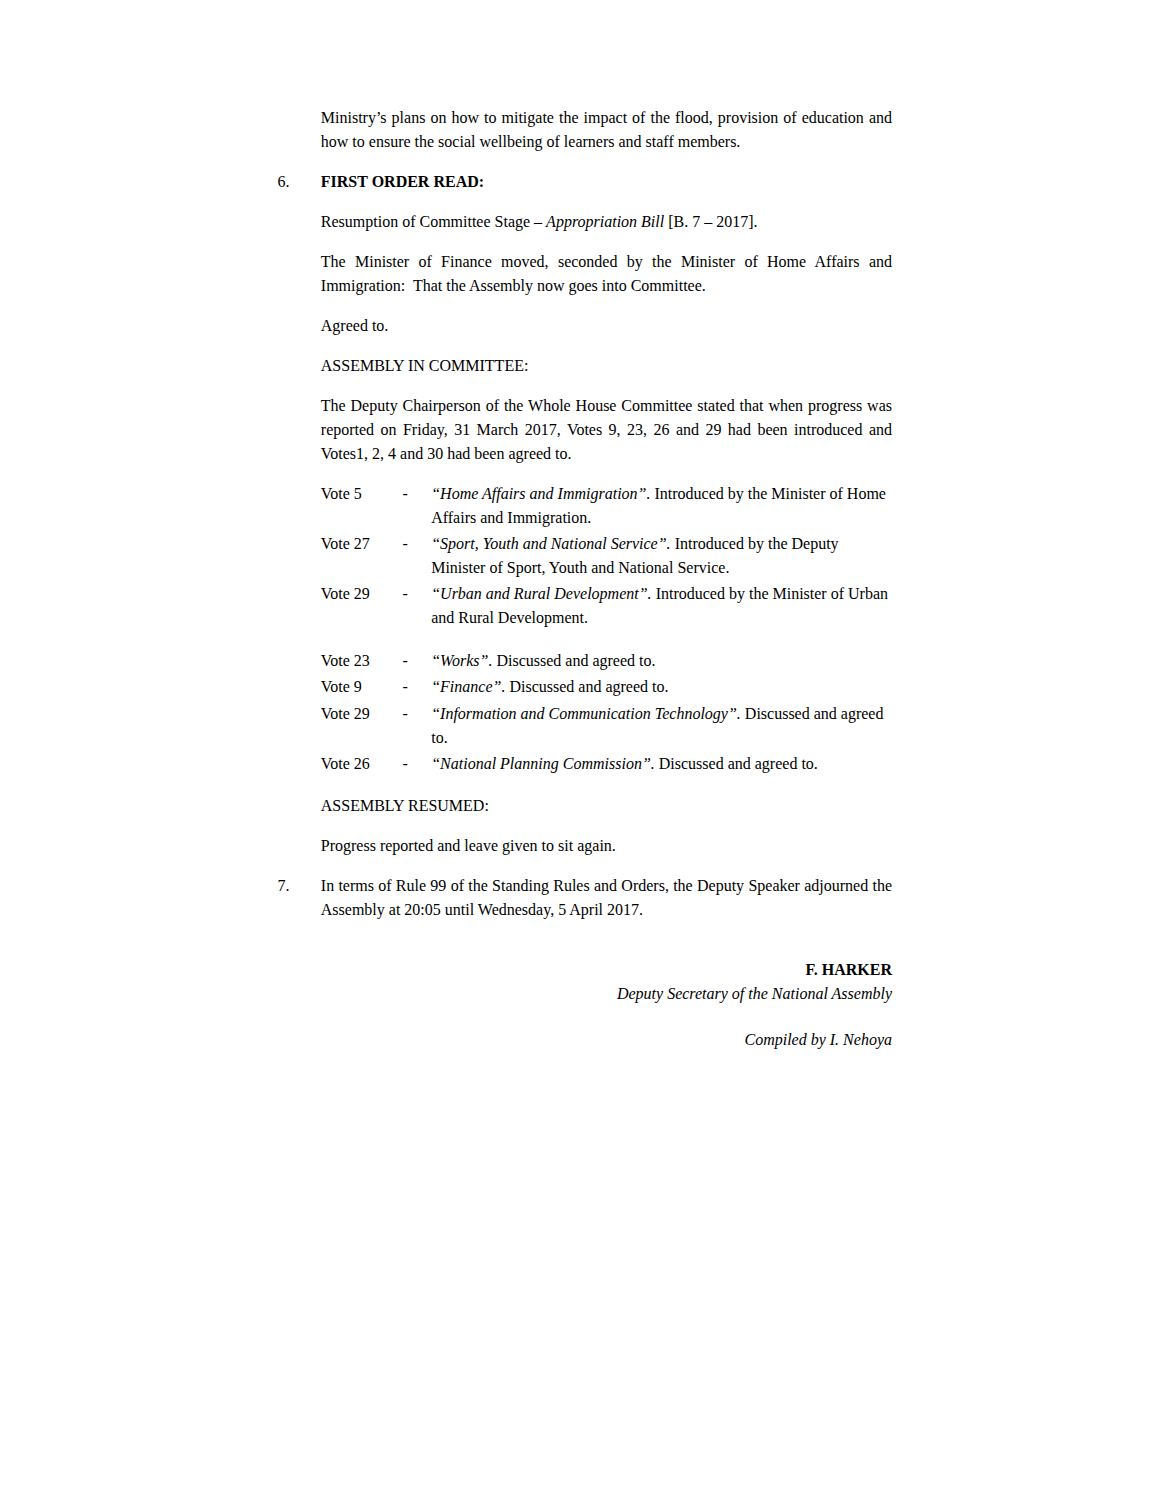Ministry’s plans on how to mitigate the impact of the flood, provision of education and how to ensure the social wellbeing of learners and staff members.
6.
FIRST ORDER READ:
Resumption of Committee Stage – Appropriation Bill [B. 7 – 2017].
The Minister of Finance moved, seconded by the Minister of Home Affairs and Immigration: That the Assembly now goes into Committee.
Agreed to.
ASSEMBLY IN COMMITTEE:
The Deputy Chairperson of the Whole House Committee stated that when progress was reported on Friday, 31 March 2017, Votes 9, 23, 26 and 29 had been introduced and Votes1, 2, 4 and 30 had been agreed to.
| Vote 5 | - | “Home Affairs and Immigration”. Introduced by the Minister of Home Affairs and Immigration. |
| Vote 27 | - | “Sport, Youth and National Service”. Introduced by the Deputy Minister of Sport, Youth and National Service. |
| Vote 29 | - | “Urban and Rural Development”. Introduced by the Minister of Urban and Rural Development. |
| Vote 23 | - | “Works”. Discussed and agreed to. |
| Vote 9 | - | “Finance”. Discussed and agreed to. |
| Vote 29 | - | “Information and Communication Technology”. Discussed and agreed to. |
| Vote 26 | - | “National Planning Commission”. Discussed and agreed to. |
ASSEMBLY RESUMED:
Progress reported and leave given to sit again.
7.
In terms of Rule 99 of the Standing Rules and Orders, the Deputy Speaker adjourned the Assembly at 20:05 until Wednesday, 5 April 2017.
F. HARKER
Deputy Secretary of the National Assembly
Compiled by I. Nehoya